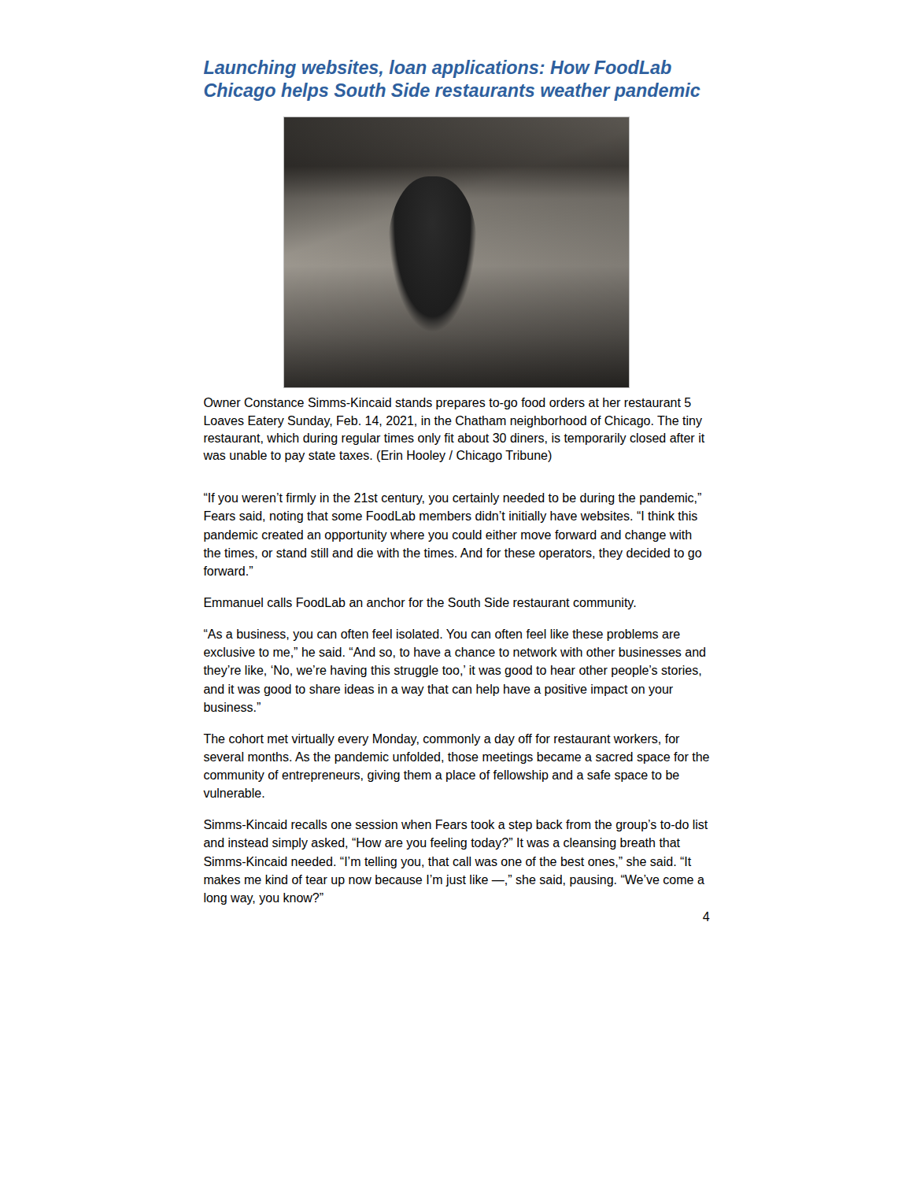Launching websites, loan applications: How FoodLab Chicago helps South Side restaurants weather pandemic
Owner Constance Simms-Kincaid stands prepares to-go food orders at her restaurant 5 Loaves Eatery Sunday, Feb. 14, 2021, in the Chatham neighborhood of Chicago. The tiny restaurant, which during regular times only fit about 30 diners, is temporarily closed after it was unable to pay state taxes. (Erin Hooley / Chicago Tribune)
“If you weren’t firmly in the 21st century, you certainly needed to be during the pandemic,” Fears said, noting that some FoodLab members didn’t initially have websites. “I think this pandemic created an opportunity where you could either move forward and change with the times, or stand still and die with the times. And for these operators, they decided to go forward.”
Emmanuel calls FoodLab an anchor for the South Side restaurant community.
“As a business, you can often feel isolated. You can often feel like these problems are exclusive to me,” he said. “And so, to have a chance to network with other businesses and they’re like, ‘No, we’re having this struggle too,’ it was good to hear other people’s stories, and it was good to share ideas in a way that can help have a positive impact on your business.”
The cohort met virtually every Monday, commonly a day off for restaurant workers, for several months. As the pandemic unfolded, those meetings became a sacred space for the community of entrepreneurs, giving them a place of fellowship and a safe space to be vulnerable.
Simms-Kincaid recalls one session when Fears took a step back from the group’s to-do list and instead simply asked, “How are you feeling today?” It was a cleansing breath that Simms-Kincaid needed. “I’m telling you, that call was one of the best ones,” she said. “It makes me kind of tear up now because I’m just like —,” she said, pausing. “We’ve come a long way, you know?”
4